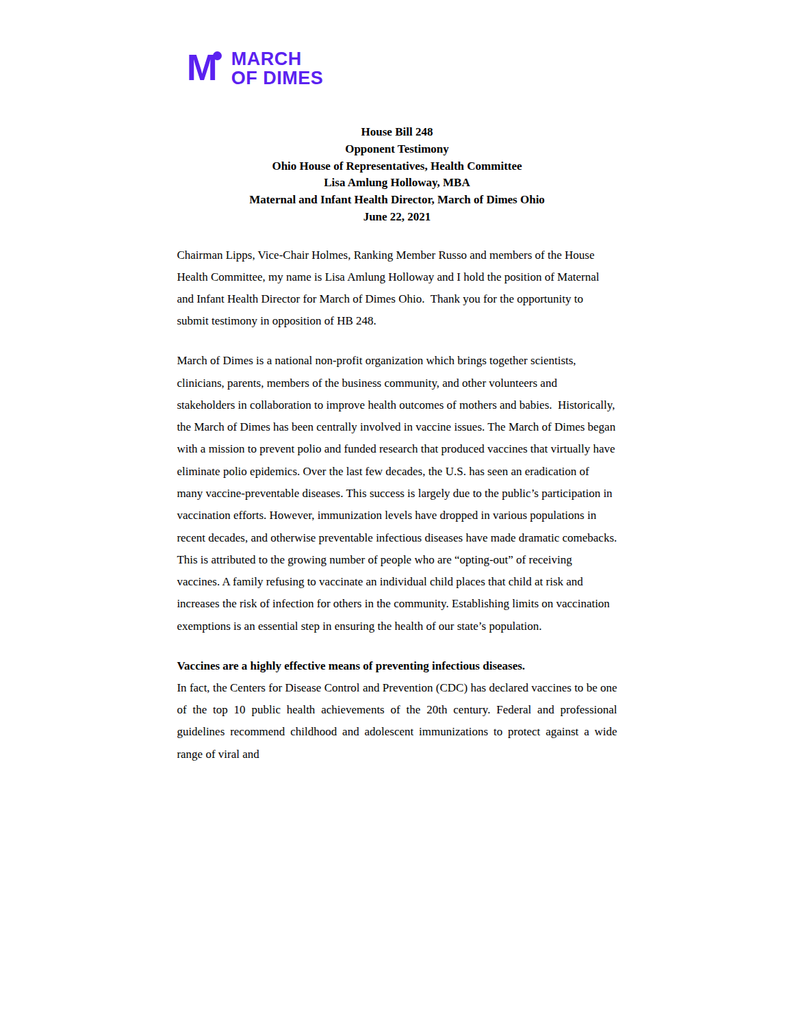M MARCH
OF DIMES
House Bill 248
Opponent Testimony
Ohio House of Representatives, Health Committee
Lisa Amlung Holloway, MBA
Maternal and Infant Health Director, March of Dimes Ohio
June 22, 2021
Chairman Lipps, Vice-Chair Holmes, Ranking Member Russo and members of the House Health Committee, my name is Lisa Amlung Holloway and I hold the position of Maternal and Infant Health Director for March of Dimes Ohio. Thank you for the opportunity to submit testimony in opposition of HB 248.
March of Dimes is a national non-profit organization which brings together scientists, clinicians, parents, members of the business community, and other volunteers and stakeholders in collaboration to improve health outcomes of mothers and babies. Historically, the March of Dimes has been centrally involved in vaccine issues. The March of Dimes began with a mission to prevent polio and funded research that produced vaccines that virtually have eliminate polio epidemics. Over the last few decades, the U.S. has seen an eradication of many vaccine-preventable diseases. This success is largely due to the public’s participation in vaccination efforts. However, immunization levels have dropped in various populations in recent decades, and otherwise preventable infectious diseases have made dramatic comebacks. This is attributed to the growing number of people who are “opting-out” of receiving vaccines. A family refusing to vaccinate an individual child places that child at risk and increases the risk of infection for others in the community. Establishing limits on vaccination exemptions is an essential step in ensuring the health of our state’s population.
Vaccines are a highly effective means of preventing infectious diseases.
In fact, the Centers for Disease Control and Prevention (CDC) has declared vaccines to be one of the top 10 public health achievements of the 20th century. Federal and professional guidelines recommend childhood and adolescent immunizations to protect against a wide range of viral and